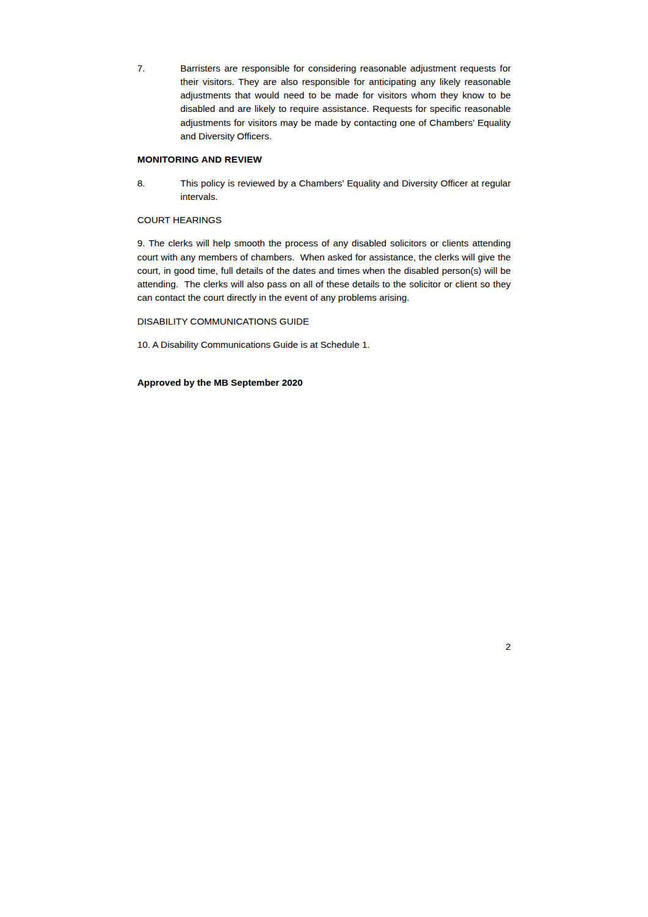7.
Barristers are responsible for considering reasonable adjustment requests for their visitors. They are also responsible for anticipating any likely reasonable adjustments that would need to be made for visitors whom they know to be disabled and are likely to require assistance. Requests for specific reasonable adjustments for visitors may be made by contacting one of Chambers’ Equality and Diversity Officers.
Monitoring and Review
8.
This policy is reviewed by a Chambers’ Equality and Diversity Officer at regular intervals.
Court Hearings
9. The clerks will help smooth the process of any disabled solicitors or clients attending court with any members of chambers. When asked for assistance, the clerks will give the court, in good time, full details of the dates and times when the disabled person(s) will be attending. The clerks will also pass on all of these details to the solicitor or client so they can contact the court directly in the event of any problems arising.
Disability Communications Guide
10. A Disability Communications Guide is at Schedule 1.
Approved by the MB September 2020
2